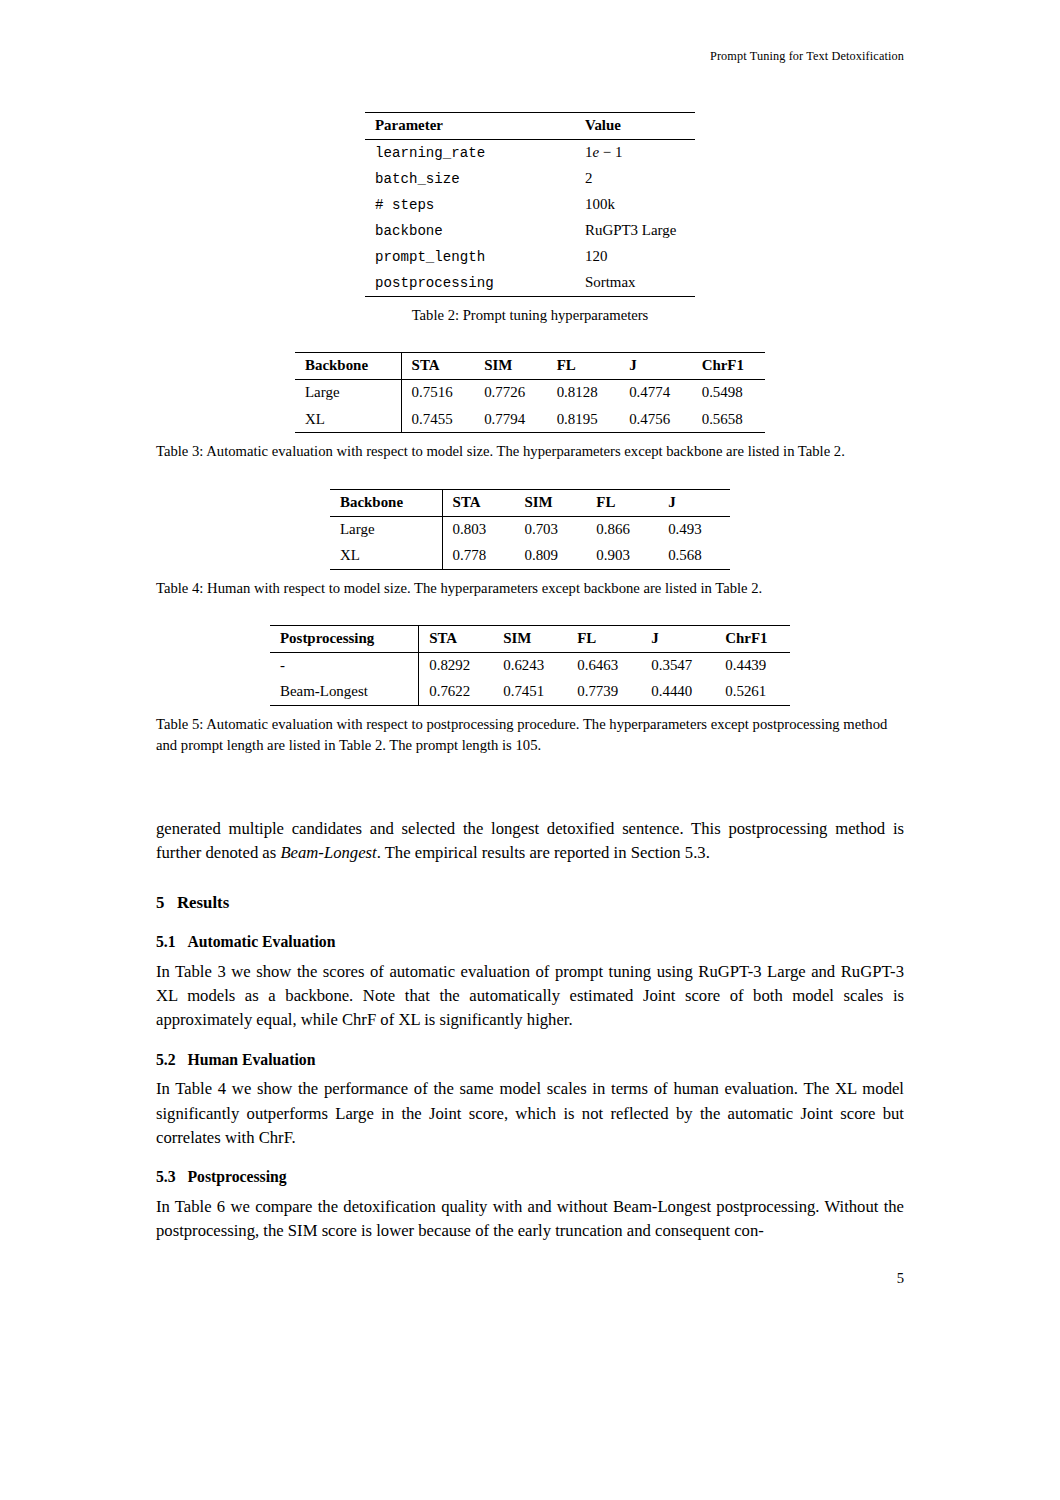Prompt Tuning for Text Detoxification
| Parameter | Value |
| --- | --- |
| learning_rate | 1 e − 1 |
| batch_size | 2 |
| # steps | 100k |
| backbone | RuGPT3 Large |
| prompt_length | 120 |
| postprocessing | Sortmax |
Table 2: Prompt tuning hyperparameters
| Backbone | STA | SIM | FL | J | ChrF1 |
| --- | --- | --- | --- | --- | --- |
| Large | 0.7516 | 0.7726 | 0.8128 | 0.4774 | 0.5498 |
| XL | 0.7455 | 0.7794 | 0.8195 | 0.4756 | 0.5658 |
Table 3: Automatic evaluation with respect to model size. The hyperparameters except backbone are listed in Table 2.
| Backbone | STA | SIM | FL | J |
| --- | --- | --- | --- | --- |
| Large | 0.803 | 0.703 | 0.866 | 0.493 |
| XL | 0.778 | 0.809 | 0.903 | 0.568 |
Table 4: Human with respect to model size. The hyperparameters except backbone are listed in Table 2.
| Postprocessing | STA | SIM | FL | J | ChrF1 |
| --- | --- | --- | --- | --- | --- |
| - | 0.8292 | 0.6243 | 0.6463 | 0.3547 | 0.4439 |
| Beam-Longest | 0.7622 | 0.7451 | 0.7739 | 0.4440 | 0.5261 |
Table 5: Automatic evaluation with respect to postprocessing procedure. The hyperparameters except postprocessing method and prompt length are listed in Table 2. The prompt length is 105.
generated multiple candidates and selected the longest detoxified sentence. This postprocessing method is further denoted as Beam-Longest. The empirical results are reported in Section 5.3.
5 Results
5.1 Automatic Evaluation
In Table 3 we show the scores of automatic evaluation of prompt tuning using RuGPT-3 Large and RuGPT-3 XL models as a backbone. Note that the automatically estimated Joint score of both model scales is approximately equal, while ChrF of XL is significantly higher.
5.2 Human Evaluation
In Table 4 we show the performance of the same model scales in terms of human evaluation. The XL model significantly outperforms Large in the Joint score, which is not reflected by the automatic Joint score but correlates with ChrF.
5.3 Postprocessing
In Table 6 we compare the detoxification quality with and without Beam-Longest postprocessing. Without the postprocessing, the SIM score is lower because of the early truncation and consequent con-
5